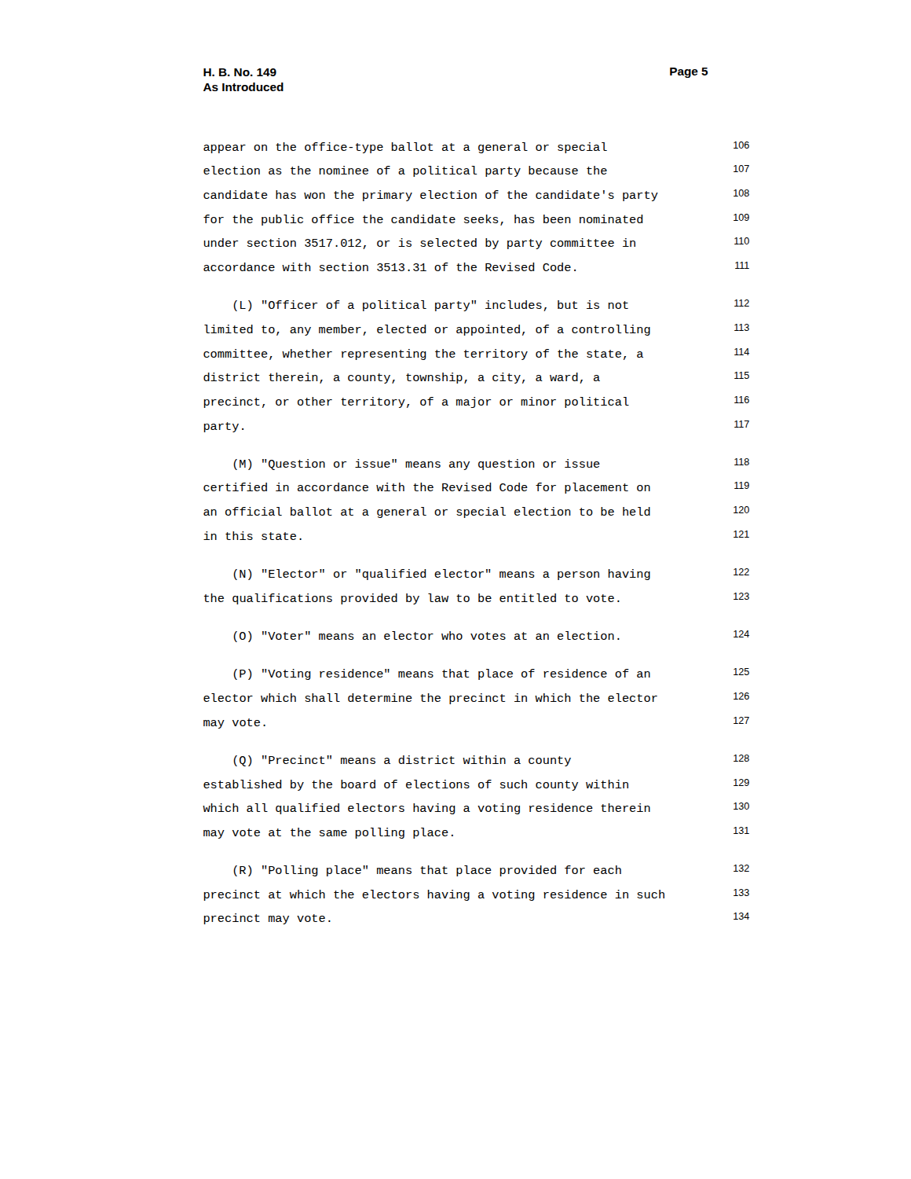H. B. No. 149
As Introduced
Page 5
appear on the office-type ballot at a general or special106
election as the nominee of a political party because the107
candidate has won the primary election of the candidate's party108
for the public office the candidate seeks, has been nominated109
under section 3517.012, or is selected by party committee in110
accordance with section 3513.31 of the Revised Code.111
(L) "Officer of a political party" includes, but is not112
limited to, any member, elected or appointed, of a controlling113
committee, whether representing the territory of the state, a114
district therein, a county, township, a city, a ward, a115
precinct, or other territory, of a major or minor political116
party.117
(M) "Question or issue" means any question or issue118
certified in accordance with the Revised Code for placement on119
an official ballot at a general or special election to be held120
in this state.121
(N) "Elector" or "qualified elector" means a person having122
the qualifications provided by law to be entitled to vote.123
(O) "Voter" means an elector who votes at an election.124
(P) "Voting residence" means that place of residence of an125
elector which shall determine the precinct in which the elector126
may vote.127
(Q) "Precinct" means a district within a county128
established by the board of elections of such county within129
which all qualified electors having a voting residence therein130
may vote at the same polling place.131
(R) "Polling place" means that place provided for each132
precinct at which the electors having a voting residence in such133
precinct may vote.134